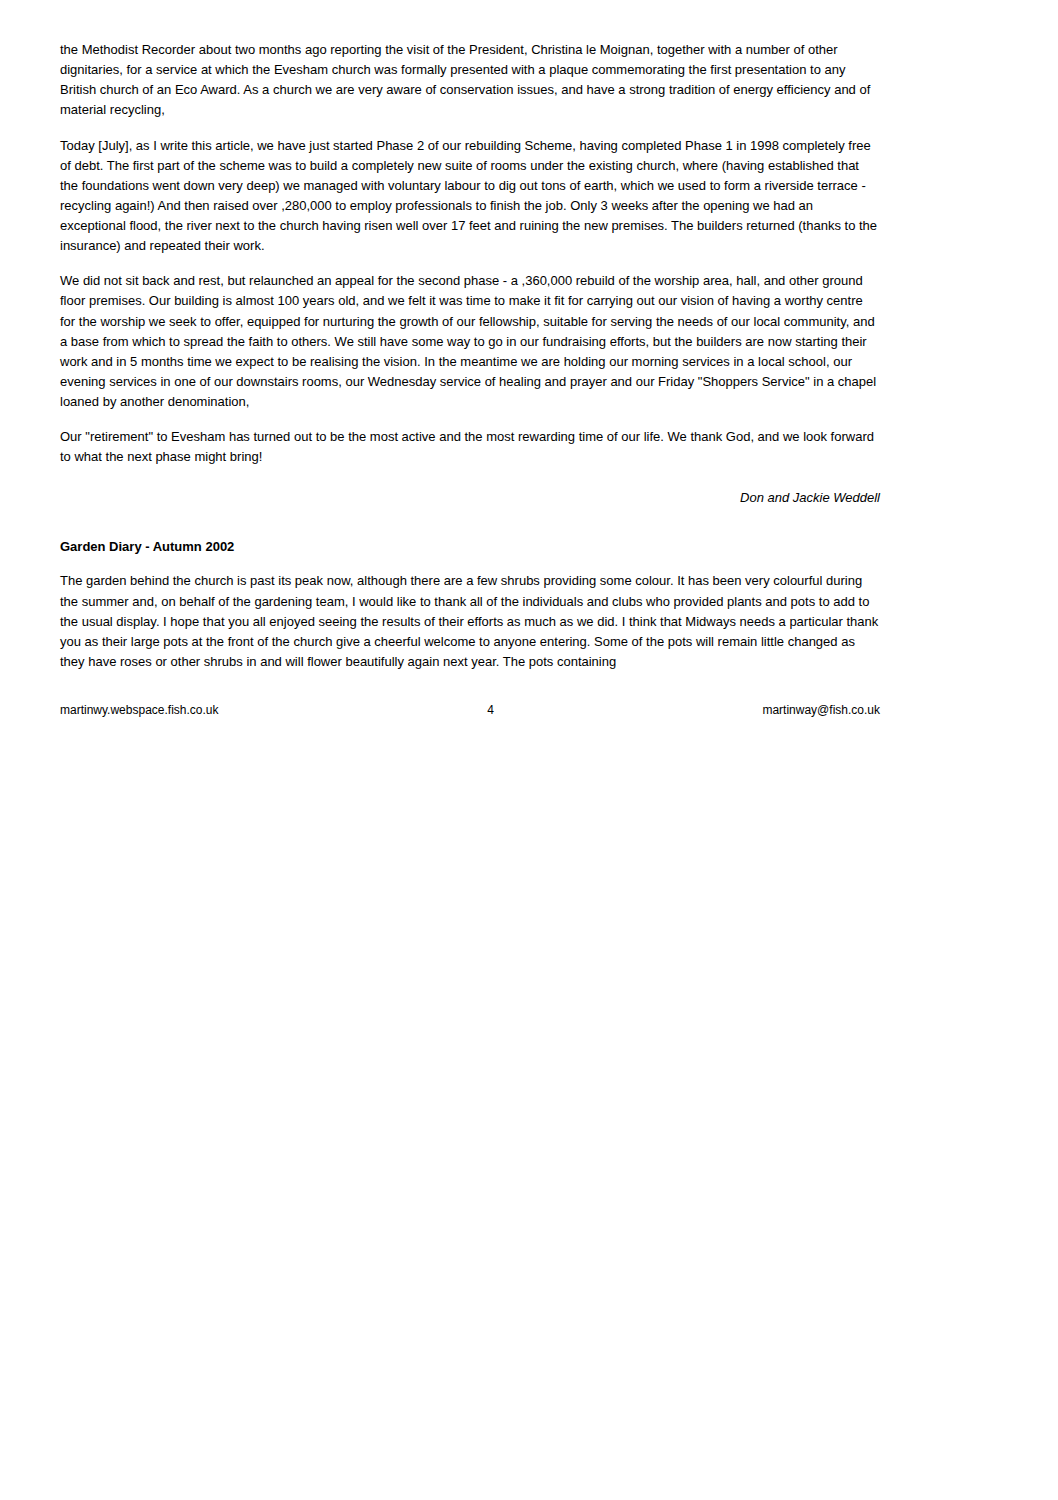the Methodist Recorder about two months ago reporting the visit of the President, Christina le Moignan, together with a number of other dignitaries, for a service at which the Evesham church was formally presented with a plaque commemorating the first presentation to any British church of an Eco Award. As a church we are very aware of conservation issues, and have a strong tradition of energy efficiency and of material recycling,
Today [July], as I write this article, we have just started Phase 2 of our rebuilding Scheme, having completed Phase 1 in 1998 completely free of debt. The first part of the scheme was to build a completely new suite of rooms under the existing church, where (having established that the foundations went down very deep) we managed with voluntary labour to dig out tons of earth, which we used to form a riverside terrace - recycling again!) And then raised over ,280,000 to employ professionals to finish the job. Only 3 weeks after the opening we had an exceptional flood, the river next to the church having risen well over 17 feet and ruining the new premises. The builders returned (thanks to the insurance) and repeated their work.
We did not sit back and rest, but relaunched an appeal for the second phase - a ,360,000 rebuild of the worship area, hall, and other ground floor premises. Our building is almost 100 years old, and we felt it was time to make it fit for carrying out our vision of having a worthy centre for the worship we seek to offer, equipped for nurturing the growth of our fellowship, suitable for serving the needs of our local community, and a base from which to spread the faith to others. We still have some way to go in our fundraising efforts, but the builders are now starting their work and in 5 months time we expect to be realising the vision. In the meantime we are holding our morning services in a local school, our evening services in one of our downstairs rooms, our Wednesday service of healing and prayer and our Friday "Shoppers Service" in a chapel loaned by another denomination,
Our "retirement" to Evesham has turned out to be the most active and the most rewarding time of our life. We thank God, and we look forward to what the next phase might bring!
Don and Jackie Weddell
Garden Diary - Autumn 2002
The garden behind the church is past its peak now, although there are a few shrubs providing some colour. It has been very colourful during the summer and, on behalf of the gardening team, I would like to thank all of the individuals and clubs who provided plants and pots to add to the usual display. I hope that you all enjoyed seeing the results of their efforts as much as we did. I think that Midways needs a particular thank you as their large pots at the front of the church give a cheerful welcome to anyone entering. Some of the pots will remain little changed as they have roses or other shrubs in and will flower beautifully again next year. The pots containing
martinwy.webspace.fish.co.uk 4 martinway@fish.co.uk